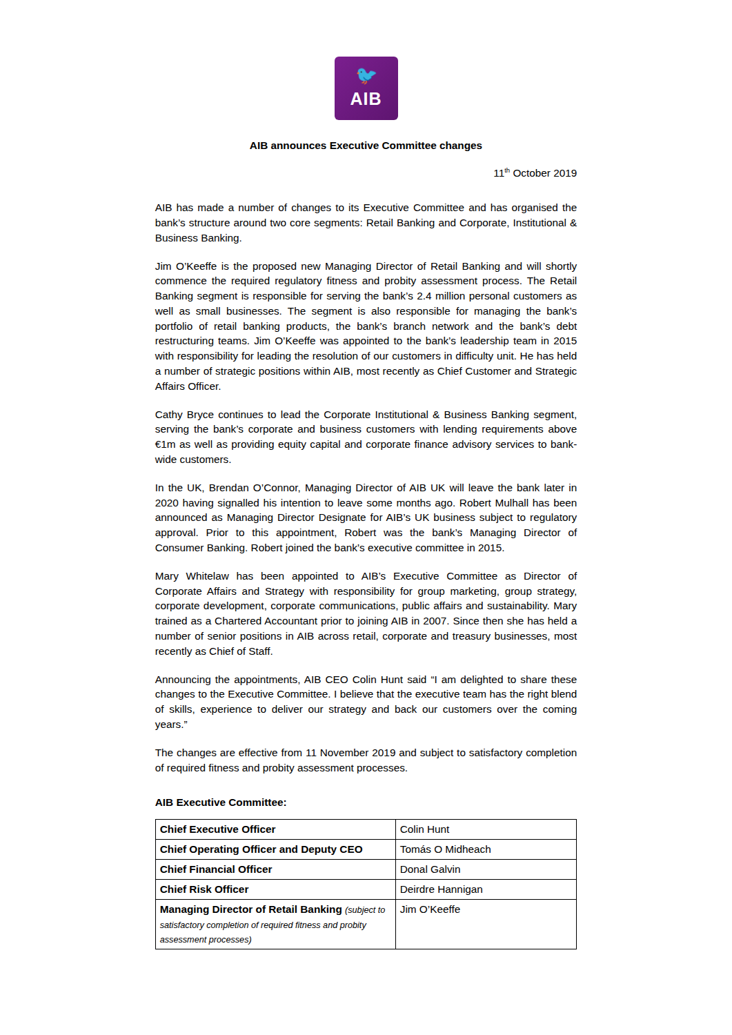🐦
AIB
AIB announces Executive Committee changes
11th October 2019
AIB has made a number of changes to its Executive Committee and has organised the bank’s structure around two core segments: Retail Banking and Corporate, Institutional & Business Banking.
Jim O’Keeffe is the proposed new Managing Director of Retail Banking and will shortly commence the required regulatory fitness and probity assessment process. The Retail Banking segment is responsible for serving the bank’s 2.4 million personal customers as well as small businesses. The segment is also responsible for managing the bank’s portfolio of retail banking products, the bank’s branch network and the bank’s debt restructuring teams. Jim O’Keeffe was appointed to the bank’s leadership team in 2015 with responsibility for leading the resolution of our customers in difficulty unit. He has held a number of strategic positions within AIB, most recently as Chief Customer and Strategic Affairs Officer.
Cathy Bryce continues to lead the Corporate Institutional & Business Banking segment, serving the bank’s corporate and business customers with lending requirements above €1m as well as providing equity capital and corporate finance advisory services to bank-wide customers.
In the UK, Brendan O’Connor, Managing Director of AIB UK will leave the bank later in 2020 having signalled his intention to leave some months ago. Robert Mulhall has been announced as Managing Director Designate for AIB’s UK business subject to regulatory approval. Prior to this appointment, Robert was the bank’s Managing Director of Consumer Banking. Robert joined the bank’s executive committee in 2015.
Mary Whitelaw has been appointed to AIB’s Executive Committee as Director of Corporate Affairs and Strategy with responsibility for group marketing, group strategy, corporate development, corporate communications, public affairs and sustainability. Mary trained as a Chartered Accountant prior to joining AIB in 2007. Since then she has held a number of senior positions in AIB across retail, corporate and treasury businesses, most recently as Chief of Staff.
Announcing the appointments, AIB CEO Colin Hunt said “I am delighted to share these changes to the Executive Committee. I believe that the executive team has the right blend of skills, experience to deliver our strategy and back our customers over the coming years.”
The changes are effective from 11 November 2019 and subject to satisfactory completion of required fitness and probity assessment processes.
AIB Executive Committee:
| Chief Executive Officer | Colin Hunt |
| Chief Operating Officer and Deputy CEO | Tomás O Midheach |
| Chief Financial Officer | Donal Galvin |
| Chief Risk Officer | Deirdre Hannigan |
| Managing Director of Retail Banking (subject to satisfactory completion of required fitness and probity assessment processes) | Jim O’Keeffe |